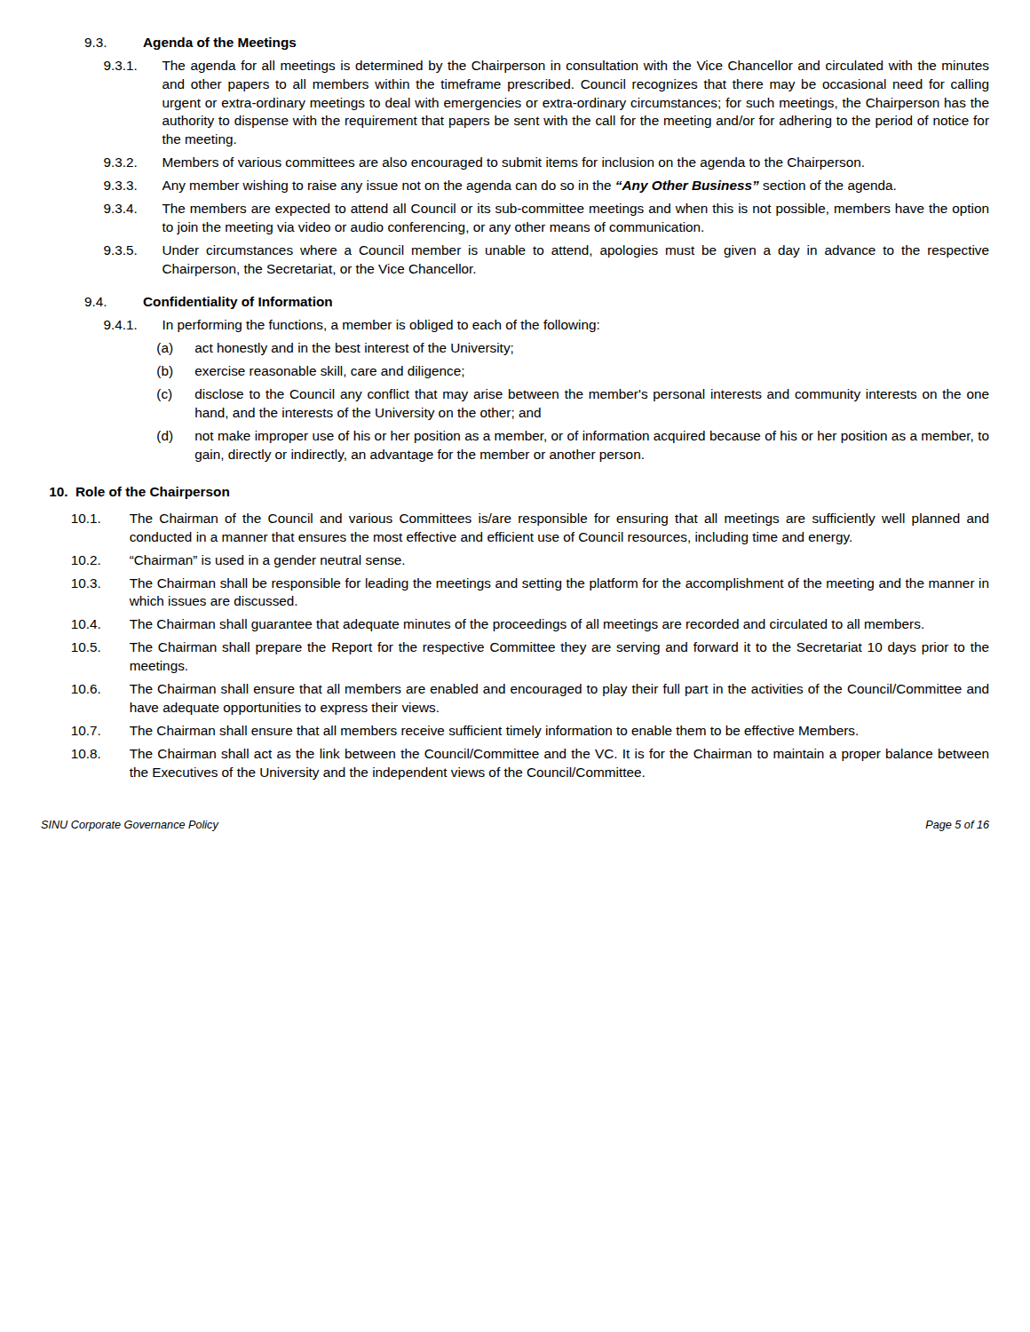9.3.
Agenda of the Meetings
9.3.1.
The agenda for all meetings is determined by the Chairperson in consultation with the Vice Chancellor and circulated with the minutes and other papers to all members within the timeframe prescribed. Council recognizes that there may be occasional need for calling urgent or extra-ordinary meetings to deal with emergencies or extra-ordinary circumstances; for such meetings, the Chairperson has the authority to dispense with the requirement that papers be sent with the call for the meeting and/or for adhering to the period of notice for the meeting.
9.3.2.
Members of various committees are also encouraged to submit items for inclusion on the agenda to the Chairperson.
9.3.3.
Any member wishing to raise any issue not on the agenda can do so in the “Any Other Business” section of the agenda.
9.3.4.
The members are expected to attend all Council or its sub-committee meetings and when this is not possible, members have the option to join the meeting via video or audio conferencing, or any other means of communication.
9.3.5.
Under circumstances where a Council member is unable to attend, apologies must be given a day in advance to the respective Chairperson, the Secretariat, or the Vice Chancellor.
9.4.
Confidentiality of Information
9.4.1.
In performing the functions, a member is obliged to each of the following:
(a)
act honestly and in the best interest of the University;
(b)
exercise reasonable skill, care and diligence;
(c)
disclose to the Council any conflict that may arise between the member's personal interests and community interests on the one hand, and the interests of the University on the other; and
(d)
not make improper use of his or her position as a member, or of information acquired because of his or her position as a member, to gain, directly or indirectly, an advantage for the member or another person.
10. Role of the Chairperson
10.1.
The Chairman of the Council and various Committees is/are responsible for ensuring that all meetings are sufficiently well planned and conducted in a manner that ensures the most effective and efficient use of Council resources, including time and energy.
10.2.
“Chairman” is used in a gender neutral sense.
10.3.
The Chairman shall be responsible for leading the meetings and setting the platform for the accomplishment of the meeting and the manner in which issues are discussed.
10.4.
The Chairman shall guarantee that adequate minutes of the proceedings of all meetings are recorded and circulated to all members.
10.5.
The Chairman shall prepare the Report for the respective Committee they are serving and forward it to the Secretariat 10 days prior to the meetings.
10.6.
The Chairman shall ensure that all members are enabled and encouraged to play their full part in the activities of the Council/Committee and have adequate opportunities to express their views.
10.7.
The Chairman shall ensure that all members receive sufficient timely information to enable them to be effective Members.
10.8.
The Chairman shall act as the link between the Council/Committee and the VC. It is for the Chairman to maintain a proper balance between the Executives of the University and the independent views of the Council/Committee.
SINU Corporate Governance Policy Page 5 of 16